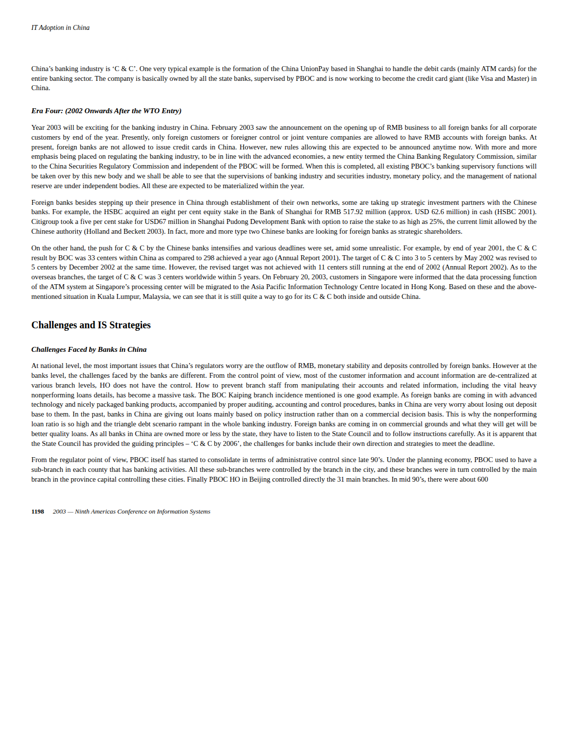IT Adoption in China
China’s banking industry is ‘C & C’. One very typical example is the formation of the China UnionPay based in Shanghai to handle the debit cards (mainly ATM cards) for the entire banking sector. The company is basically owned by all the state banks, supervised by PBOC and is now working to become the credit card giant (like Visa and Master) in China.
Era Four: (2002 Onwards After the WTO Entry)
Year 2003 will be exciting for the banking industry in China. February 2003 saw the announcement on the opening up of RMB business to all foreign banks for all corporate customers by end of the year. Presently, only foreign customers or foreigner control or joint venture companies are allowed to have RMB accounts with foreign banks. At present, foreign banks are not allowed to issue credit cards in China. However, new rules allowing this are expected to be announced anytime now. With more and more emphasis being placed on regulating the banking industry, to be in line with the advanced economies, a new entity termed the China Banking Regulatory Commission, similar to the China Securities Regulatory Commission and independent of the PBOC will be formed. When this is completed, all existing PBOC’s banking supervisory functions will be taken over by this new body and we shall be able to see that the supervisions of banking industry and securities industry, monetary policy, and the management of national reserve are under independent bodies. All these are expected to be materialized within the year.
Foreign banks besides stepping up their presence in China through establishment of their own networks, some are taking up strategic investment partners with the Chinese banks. For example, the HSBC acquired an eight per cent equity stake in the Bank of Shanghai for RMB 517.92 million (approx. USD 62.6 million) in cash (HSBC 2001). Citigroup took a five per cent stake for USD67 million in Shanghai Pudong Development Bank with option to raise the stake to as high as 25%, the current limit allowed by the Chinese authority (Holland and Beckett 2003). In fact, more and more type two Chinese banks are looking for foreign banks as strategic shareholders.
On the other hand, the push for C & C by the Chinese banks intensifies and various deadlines were set, amid some unrealistic. For example, by end of year 2001, the C & C result by BOC was 33 centers within China as compared to 298 achieved a year ago (Annual Report 2001). The target of C & C into 3 to 5 centers by May 2002 was revised to 5 centers by December 2002 at the same time. However, the revised target was not achieved with 11 centers still running at the end of 2002 (Annual Report 2002). As to the overseas branches, the target of C & C was 3 centers worldwide within 5 years. On February 20, 2003, customers in Singapore were informed that the data processing function of the ATM system at Singapore’s processing center will be migrated to the Asia Pacific Information Technology Centre located in Hong Kong. Based on these and the above-mentioned situation in Kuala Lumpur, Malaysia, we can see that it is still quite a way to go for its C & C both inside and outside China.
Challenges and IS Strategies
Challenges Faced by Banks in China
At national level, the most important issues that China’s regulators worry are the outflow of RMB, monetary stability and deposits controlled by foreign banks. However at the banks level, the challenges faced by the banks are different. From the control point of view, most of the customer information and account information are de-centralized at various branch levels, HO does not have the control. How to prevent branch staff from manipulating their accounts and related information, including the vital heavy nonperforming loans details, has become a massive task. The BOC Kaiping branch incidence mentioned is one good example. As foreign banks are coming in with advanced technology and nicely packaged banking products, accompanied by proper auditing, accounting and control procedures, banks in China are very worry about losing out deposit base to them. In the past, banks in China are giving out loans mainly based on policy instruction rather than on a commercial decision basis. This is why the nonperforming loan ratio is so high and the triangle debt scenario rampant in the whole banking industry. Foreign banks are coming in on commercial grounds and what they will get will be better quality loans. As all banks in China are owned more or less by the state, they have to listen to the State Council and to follow instructions carefully. As it is apparent that the State Council has provided the guiding principles – ‘C & C by 2006’, the challenges for banks include their own direction and strategies to meet the deadline.
From the regulator point of view, PBOC itself has started to consolidate in terms of administrative control since late 90’s. Under the planning economy, PBOC used to have a sub-branch in each county that has banking activities. All these sub-branches were controlled by the branch in the city, and these branches were in turn controlled by the main branch in the province capital controlling these cities. Finally PBOC HO in Beijing controlled directly the 31 main branches. In mid 90’s, there were about 600
11982003 — Ninth Americas Conference on Information Systems